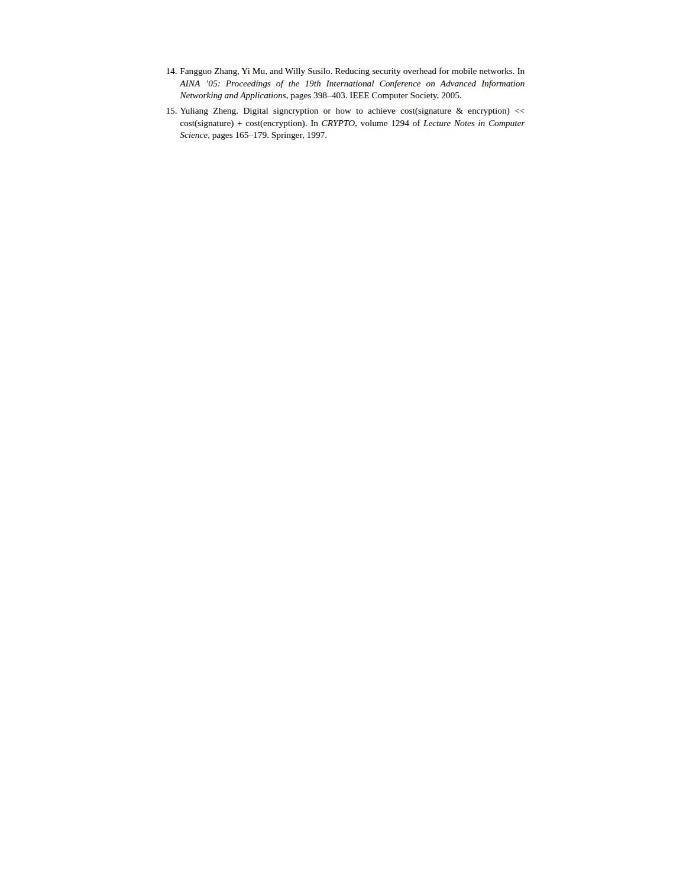14. Fangguo Zhang, Yi Mu, and Willy Susilo. Reducing security overhead for mobile networks. In AINA ’05: Proceedings of the 19th International Conference on Advanced Information Networking and Applications, pages 398–403. IEEE Computer Society, 2005.
15. Yuliang Zheng. Digital signcryption or how to achieve cost(signature & encryption) << cost(signature) + cost(encryption). In CRYPTO, volume 1294 of Lecture Notes in Computer Science, pages 165–179. Springer, 1997.